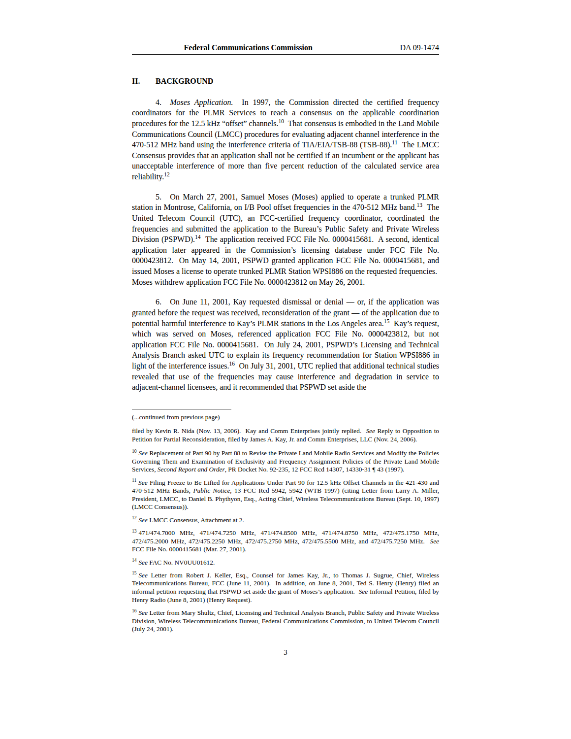Federal Communications Commission
DA 09-1474
II. BACKGROUND
4. Moses Application. In 1997, the Commission directed the certified frequency coordinators for the PLMR Services to reach a consensus on the applicable coordination procedures for the 12.5 kHz “offset” channels.10 That consensus is embodied in the Land Mobile Communications Council (LMCC) procedures for evaluating adjacent channel interference in the 470-512 MHz band using the interference criteria of TIA/EIA/TSB-88 (TSB-88).11 The LMCC Consensus provides that an application shall not be certified if an incumbent or the applicant has unacceptable interference of more than five percent reduction of the calculated service area reliability.12
5. On March 27, 2001, Samuel Moses (Moses) applied to operate a trunked PLMR station in Montrose, California, on I/B Pool offset frequencies in the 470-512 MHz band.13 The United Telecom Council (UTC), an FCC-certified frequency coordinator, coordinated the frequencies and submitted the application to the Bureau’s Public Safety and Private Wireless Division (PSPWD).14 The application received FCC File No. 0000415681. A second, identical application later appeared in the Commission’s licensing database under FCC File No. 0000423812. On May 14, 2001, PSPWD granted application FCC File No. 0000415681, and issued Moses a license to operate trunked PLMR Station WPSI886 on the requested frequencies. Moses withdrew application FCC File No. 0000423812 on May 26, 2001.
6. On June 11, 2001, Kay requested dismissal or denial — or, if the application was granted before the request was received, reconsideration of the grant — of the application due to potential harmful interference to Kay’s PLMR stations in the Los Angeles area.15 Kay’s request, which was served on Moses, referenced application FCC File No. 0000423812, but not application FCC File No. 0000415681. On July 24, 2001, PSPWD’s Licensing and Technical Analysis Branch asked UTC to explain its frequency recommendation for Station WPSI886 in light of the interference issues.16 On July 31, 2001, UTC replied that additional technical studies revealed that use of the frequencies may cause interference and degradation in service to adjacent-channel licensees, and it recommended that PSPWD set aside the
(...continued from previous page)
filed by Kevin R. Nida (Nov. 13, 2006). Kay and Comm Enterprises jointly replied. See Reply to Opposition to Petition for Partial Reconsideration, filed by James A. Kay, Jr. and Comm Enterprises, LLC (Nov. 24, 2006).
10See Replacement of Part 90 by Part 88 to Revise the Private Land Mobile Radio Services and Modify the Policies Governing Them and Examination of Exclusivity and Frequency Assignment Policies of the Private Land Mobile Services, Second Report and Order, PR Docket No. 92-235, 12 FCC Rcd 14307, 14330-31 ¶ 43 (1997).
11See Filing Freeze to Be Lifted for Applications Under Part 90 for 12.5 kHz Offset Channels in the 421-430 and 470-512 MHz Bands, Public Notice, 13 FCC Rcd 5942, 5942 (WTB 1997) (citing Letter from Larry A. Miller, President, LMCC, to Daniel B. Phythyon, Esq., Acting Chief, Wireless Telecommunications Bureau (Sept. 10, 1997) (LMCC Consensus)).
12See LMCC Consensus, Attachment at 2.
13471/474.7000 MHz, 471/474.7250 MHz, 471/474.8500 MHz, 471/474.8750 MHz, 472/475.1750 MHz, 472/475.2000 MHz, 472/475.2250 MHz, 472/475.2750 MHz, 472/475.5500 MHz, and 472/475.7250 MHz. See FCC File No. 0000415681 (Mar. 27, 2001).
14See FAC No. NV0UU01612.
15See Letter from Robert J. Keller, Esq., Counsel for James Kay, Jr., to Thomas J. Sugrue, Chief, Wireless Telecommunications Bureau, FCC (June 11, 2001). In addition, on June 8, 2001, Ted S. Henry (Henry) filed an informal petition requesting that PSPWD set aside the grant of Moses’s application. See Informal Petition, filed by Henry Radio (June 8, 2001) (Henry Request).
16See Letter from Mary Shultz, Chief, Licensing and Technical Analysis Branch, Public Safety and Private Wireless Division, Wireless Telecommunications Bureau, Federal Communications Commission, to United Telecom Council (July 24, 2001).
3